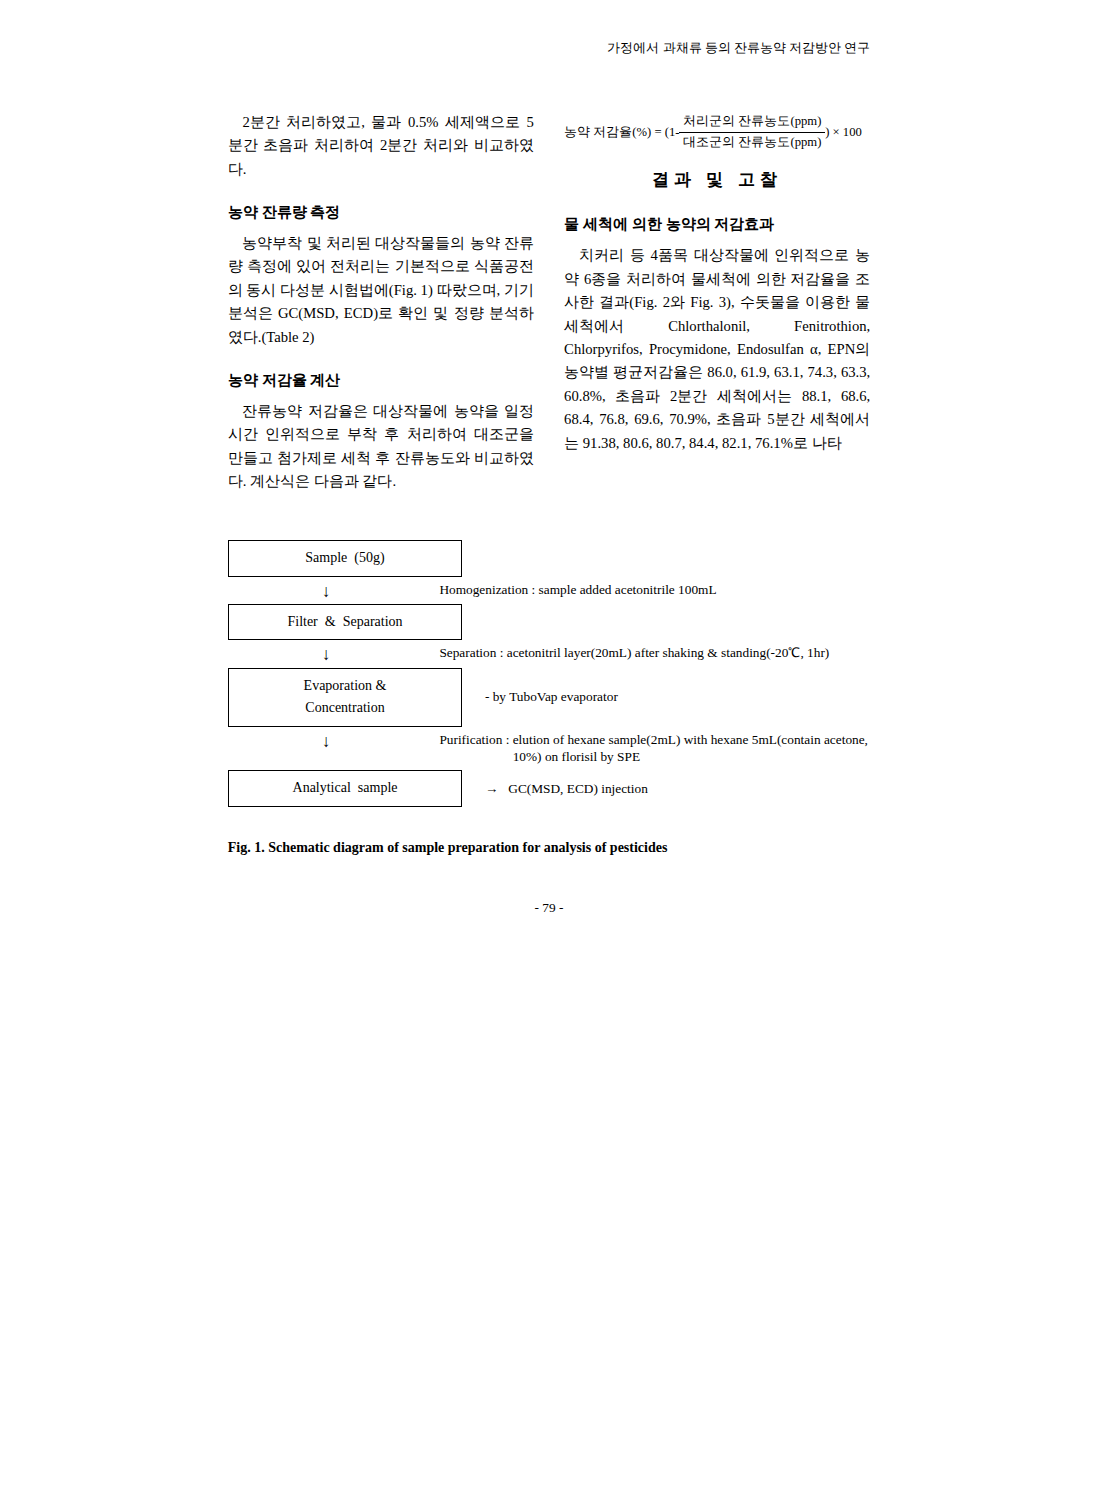가정에서 과채류 등의 잔류농약 저감방안 연구
2분간 처리하였고, 물과 0.5% 세제액으로 5분간 초음파 처리하여 2분간 처리와 비교하였다.
농약 잔류량 측정
농약부착 및 처리된 대상작물들의 농약 잔류량 측정에 있어 전처리는 기본적으로 식품공전의 동시 다성분 시험법에(Fig. 1) 따랐으며, 기기분석은 GC(MSD, ECD)로 확인 및 정량 분석하였다.(Table 2)
농약 저감율 계산
잔류농약 저감율은 대상작물에 농약을 일정시간 인위적으로 부착 후 처리하여 대조군을 만들고 첨가제로 세척 후 잔류농도와 비교하였다. 계산식은 다음과 같다.
| 농약 저감율(%) = (1- | 처리군의 잔류농도(ppm) 대조군의 잔류농도(ppm) | ) × 100 |
결과 및 고찰
물 세척에 의한 농약의 저감효과
치커리 등 4품목 대상작물에 인위적으로 농약 6종을 처리하여 물세척에 의한 저감율을 조사한 결과(Fig. 2와 Fig. 3), 수돗물을 이용한 물세척에서 Chlorthalonil, Fenitrothion, Chlorpyrifos, Procymidone, Endosulfan α, EPN의 농약별 평균저감율은 86.0, 61.9, 63.1, 74.3, 63.3, 60.8%, 초음파 2분간 세척에서는 88.1, 68.6, 68.4, 76.8, 69.6, 70.9%, 초음파 5분간 세척에서는 91.38, 80.6, 80.7, 84.4, 82.1, 76.1%로 나타
Sample (50g)
↓
Homogenization : sample added acetonitrile 100mL
Filter & Separation
↓
Separation : acetonitril layer(20mL) after shaking & standing(-20℃, 1hr)
Evaporation &
Concentration
- by TuboVap evaporator
↓
Purification : elution of hexane sample(2mL) with hexane 5mL(contain acetone,
10%) on florisil by SPE
Analytical sample
→ GC(MSD, ECD) injection
Fig. 1. Schematic diagram of sample preparation for analysis of pesticides
- 79 -